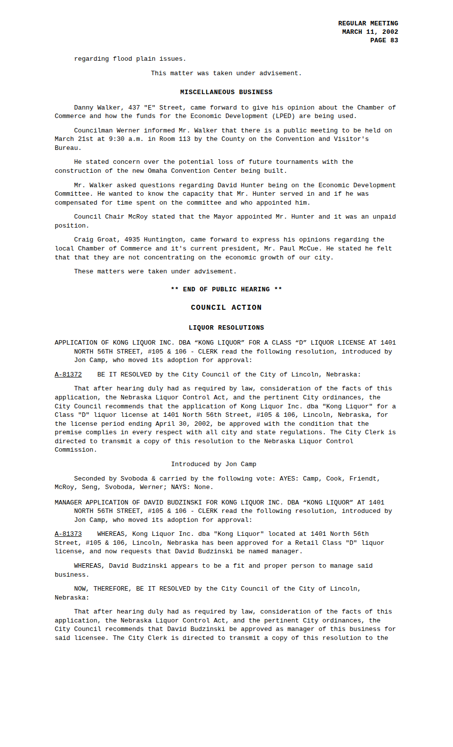REGULAR MEETING
MARCH 11, 2002
PAGE 83
regarding flood plain issues.
This matter was taken under advisement.
MISCELLANEOUS BUSINESS
Danny Walker, 437 "E" Street, came forward to give his opinion about the Chamber of Commerce and how the funds for the Economic Development (LPED) are being used.
Councilman Werner informed Mr. Walker that there is a public meeting to be held on March 21st at 9:30 a.m. in Room 113 by the County on the Convention and Visitor's Bureau.
He stated concern over the potential loss of future tournaments with the construction of the new Omaha Convention Center being built.
Mr. Walker asked questions regarding David Hunter being on the Economic Development Committee. He wanted to know the capacity that Mr. Hunter served in and if he was compensated for time spent on the committee and who appointed him.
Council Chair McRoy stated that the Mayor appointed Mr. Hunter and it was an unpaid position.
Craig Groat, 4935 Huntington, came forward to express his opinions regarding the local Chamber of Commerce and it's current president, Mr. Paul McCue. He stated he felt that that they are not concentrating on the economic growth of our city.
These matters were taken under advisement.
** END OF PUBLIC HEARING **
COUNCIL ACTION
LIQUOR RESOLUTIONS
APPLICATION OF KONG LIQUOR INC. DBA “KONG LIQUOR” FOR A CLASS “D” LIQUOR LICENSE AT 1401 NORTH 56TH STREET, #105 & 106 - CLERK read the following resolution, introduced by Jon Camp, who moved its adoption for approval:
A-81372 BE IT RESOLVED by the City Council of the City of Lincoln, Nebraska:
That after hearing duly had as required by law, consideration of the facts of this application, the Nebraska Liquor Control Act, and the pertinent City ordinances, the City Council recommends that the application of Kong Liquor Inc. dba "Kong Liquor" for a Class "D" liquor license at 1401 North 56th Street, #105 & 106, Lincoln, Nebraska, for the license period ending April 30, 2002, be approved with the condition that the premise complies in every respect with all city and state regulations. The City Clerk is directed to transmit a copy of this resolution to the Nebraska Liquor Control Commission.
Introduced by Jon Camp
Seconded by Svoboda & carried by the following vote: AYES: Camp, Cook, Friendt, McRoy, Seng, Svoboda, Werner; NAYS: None.
MANAGER APPLICATION OF DAVID BUDZINSKI FOR KONG LIQUOR INC. DBA “KONG LIQUOR” AT 1401 NORTH 56TH STREET, #105 & 106 - CLERK read the following resolution, introduced by Jon Camp, who moved its adoption for approval:
A-81373 WHEREAS, Kong Liquor Inc. dba "Kong Liquor" located at 1401 North 56th Street, #105 & 106, Lincoln, Nebraska has been approved for a Retail Class "D" liquor license, and now requests that David Budzinski be named manager.
WHEREAS, David Budzinski appears to be a fit and proper person to manage said business.
NOW, THEREFORE, BE IT RESOLVED by the City Council of the City of Lincoln, Nebraska:
That after hearing duly had as required by law, consideration of the facts of this application, the Nebraska Liquor Control Act, and the pertinent City ordinances, the City Council recommends that David Budzinski be approved as manager of this business for said licensee. The City Clerk is directed to transmit a copy of this resolution to the